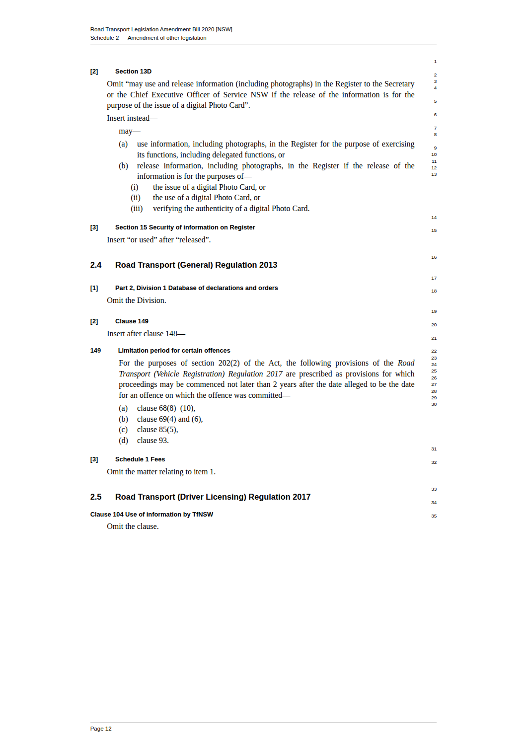Road Transport Legislation Amendment Bill 2020 [NSW]
Schedule 2 Amendment of other legislation
[2] Section 13D
Omit “may use and release information (including photographs) in the Register to the Secretary or the Chief Executive Officer of Service NSW if the release of the information is for the purpose of the issue of a digital Photo Card”.
Insert instead—
may—
(a)
use information, including photographs, in the Register for the purpose of exercising its functions, including delegated functions, or
(b)
release information, including photographs, in the Register if the release of the information is for the purposes of—
(i)
the issue of a digital Photo Card, or
(ii)
the use of a digital Photo Card, or
(iii)
verifying the authenticity of a digital Photo Card.
1 2 3 4 5 6 7 8 9 10 11 12 13
[3] Section 15 Security of information on Register
Insert “or used” after “released”.
14 15
2.4 Road Transport (General) Regulation 2013
16
[1] Part 2, Division 1 Database of declarations and orders
Omit the Division.
17 18
[2] Clause 149
Insert after clause 148—
149
Limitation period for certain offences
For the purposes of section 202(2) of the Act, the following provisions of the Road Transport (Vehicle Registration) Regulation 2017 are prescribed as provisions for which proceedings may be commenced not later than 2 years after the date alleged to be the date for an offence on which the offence was committed—
(a)
clause 68(8)–(10),
(b)
clause 69(4) and (6),
(c)
clause 85(5),
(d)
clause 93.
19 20 21 22 23 24 25 26 27 28 29 30
[3] Schedule 1 Fees
Omit the matter relating to item 1.
31 32
2.5 Road Transport (Driver Licensing) Regulation 2017
Clause 104 Use of information by TfNSW
Omit the clause.
33 34 35
Page 12